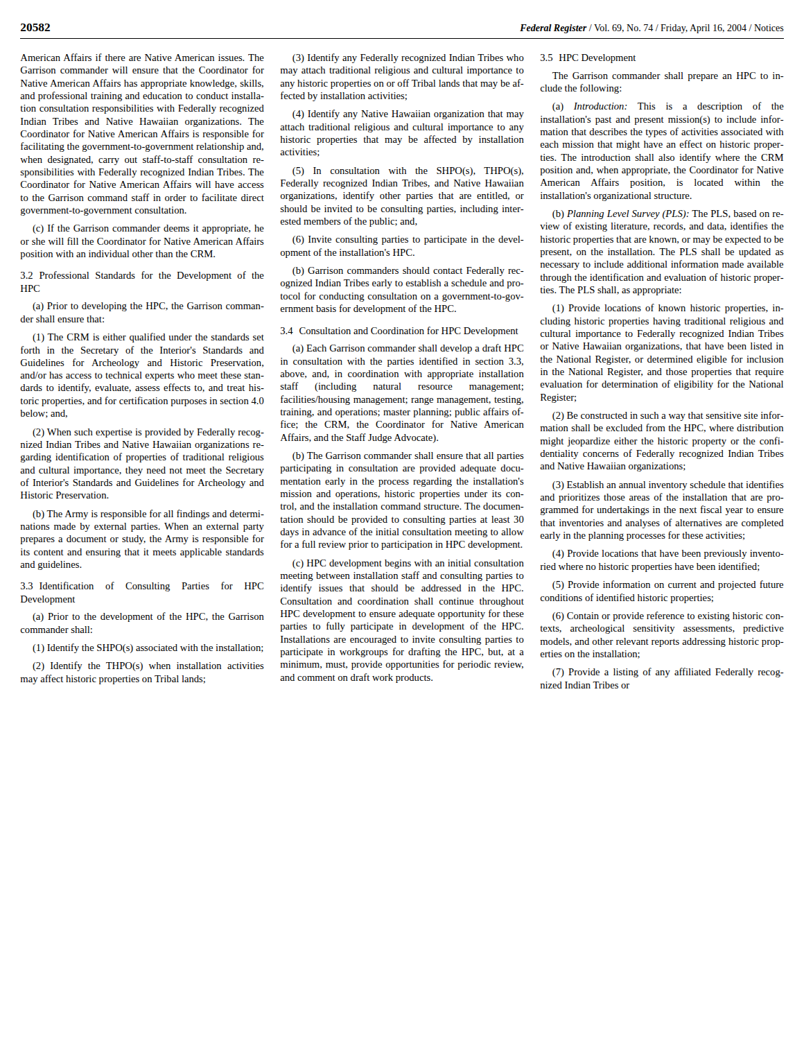20582
Federal Register / Vol. 69, No. 74 / Friday, April 16, 2004 / Notices
American Affairs if there are Native American issues. The Garrison commander will ensure that the Coordinator for Native American Affairs has appropriate knowledge, skills, and professional training and education to conduct installation consultation responsibilities with Federally recognized Indian Tribes and Native Hawaiian organizations. The Coordinator for Native American Affairs is responsible for facilitating the government-to-government relationship and, when designated, carry out staff-to-staff consultation responsibilities with Federally recognized Indian Tribes. The Coordinator for Native American Affairs will have access to the Garrison command staff in order to facilitate direct government-to-government consultation.
(c) If the Garrison commander deems it appropriate, he or she will fill the Coordinator for Native American Affairs position with an individual other than the CRM.
3.2 Professional Standards for the Development of the HPC
(a) Prior to developing the HPC, the Garrison commander shall ensure that:
(1) The CRM is either qualified under the standards set forth in the Secretary of the Interior's Standards and Guidelines for Archeology and Historic Preservation, and/or has access to technical experts who meet these standards to identify, evaluate, assess effects to, and treat historic properties, and for certification purposes in section 4.0 below; and,
(2) When such expertise is provided by Federally recognized Indian Tribes and Native Hawaiian organizations regarding identification of properties of traditional religious and cultural importance, they need not meet the Secretary of Interior's Standards and Guidelines for Archeology and Historic Preservation.
(b) The Army is responsible for all findings and determinations made by external parties. When an external party prepares a document or study, the Army is responsible for its content and ensuring that it meets applicable standards and guidelines.
3.3 Identification of Consulting Parties for HPC Development
(a) Prior to the development of the HPC, the Garrison commander shall:
(1) Identify the SHPO(s) associated with the installation;
(2) Identify the THPO(s) when installation activities may affect historic properties on Tribal lands;
(3) Identify any Federally recognized Indian Tribes who may attach traditional religious and cultural importance to any historic properties on or off Tribal lands that may be affected by installation activities;
(4) Identify any Native Hawaiian organization that may attach traditional religious and cultural importance to any historic properties that may be affected by installation activities;
(5) In consultation with the SHPO(s), THPO(s), Federally recognized Indian Tribes, and Native Hawaiian organizations, identify other parties that are entitled, or should be invited to be consulting parties, including interested members of the public; and,
(6) Invite consulting parties to participate in the development of the installation's HPC.
(b) Garrison commanders should contact Federally recognized Indian Tribes early to establish a schedule and protocol for conducting consultation on a government-to-government basis for development of the HPC.
3.4 Consultation and Coordination for HPC Development
(a) Each Garrison commander shall develop a draft HPC in consultation with the parties identified in section 3.3, above, and, in coordination with appropriate installation staff (including natural resource management; facilities/housing management; range management, testing, training, and operations; master planning; public affairs office; the CRM, the Coordinator for Native American Affairs, and the Staff Judge Advocate).
(b) The Garrison commander shall ensure that all parties participating in consultation are provided adequate documentation early in the process regarding the installation's mission and operations, historic properties under its control, and the installation command structure. The documentation should be provided to consulting parties at least 30 days in advance of the initial consultation meeting to allow for a full review prior to participation in HPC development.
(c) HPC development begins with an initial consultation meeting between installation staff and consulting parties to identify issues that should be addressed in the HPC. Consultation and coordination shall continue throughout HPC development to ensure adequate opportunity for these parties to fully participate in development of the HPC. Installations are encouraged to invite consulting parties to participate in workgroups for drafting the HPC, but, at a minimum, must, provide opportunities for periodic review, and comment on draft work products.
3.5 HPC Development
The Garrison commander shall prepare an HPC to include the following:
(a) Introduction: This is a description of the installation's past and present mission(s) to include information that describes the types of activities associated with each mission that might have an effect on historic properties. The introduction shall also identify where the CRM position and, when appropriate, the Coordinator for Native American Affairs position, is located within the installation's organizational structure.
(b) Planning Level Survey (PLS): The PLS, based on review of existing literature, records, and data, identifies the historic properties that are known, or may be expected to be present, on the installation. The PLS shall be updated as necessary to include additional information made available through the identification and evaluation of historic properties. The PLS shall, as appropriate:
(1) Provide locations of known historic properties, including historic properties having traditional religious and cultural importance to Federally recognized Indian Tribes or Native Hawaiian organizations, that have been listed in the National Register, or determined eligible for inclusion in the National Register, and those properties that require evaluation for determination of eligibility for the National Register;
(2) Be constructed in such a way that sensitive site information shall be excluded from the HPC, where distribution might jeopardize either the historic property or the confidentiality concerns of Federally recognized Indian Tribes and Native Hawaiian organizations;
(3) Establish an annual inventory schedule that identifies and prioritizes those areas of the installation that are programmed for undertakings in the next fiscal year to ensure that inventories and analyses of alternatives are completed early in the planning processes for these activities;
(4) Provide locations that have been previously inventoried where no historic properties have been identified;
(5) Provide information on current and projected future conditions of identified historic properties;
(6) Contain or provide reference to existing historic contexts, archeological sensitivity assessments, predictive models, and other relevant reports addressing historic properties on the installation;
(7) Provide a listing of any affiliated Federally recognized Indian Tribes or